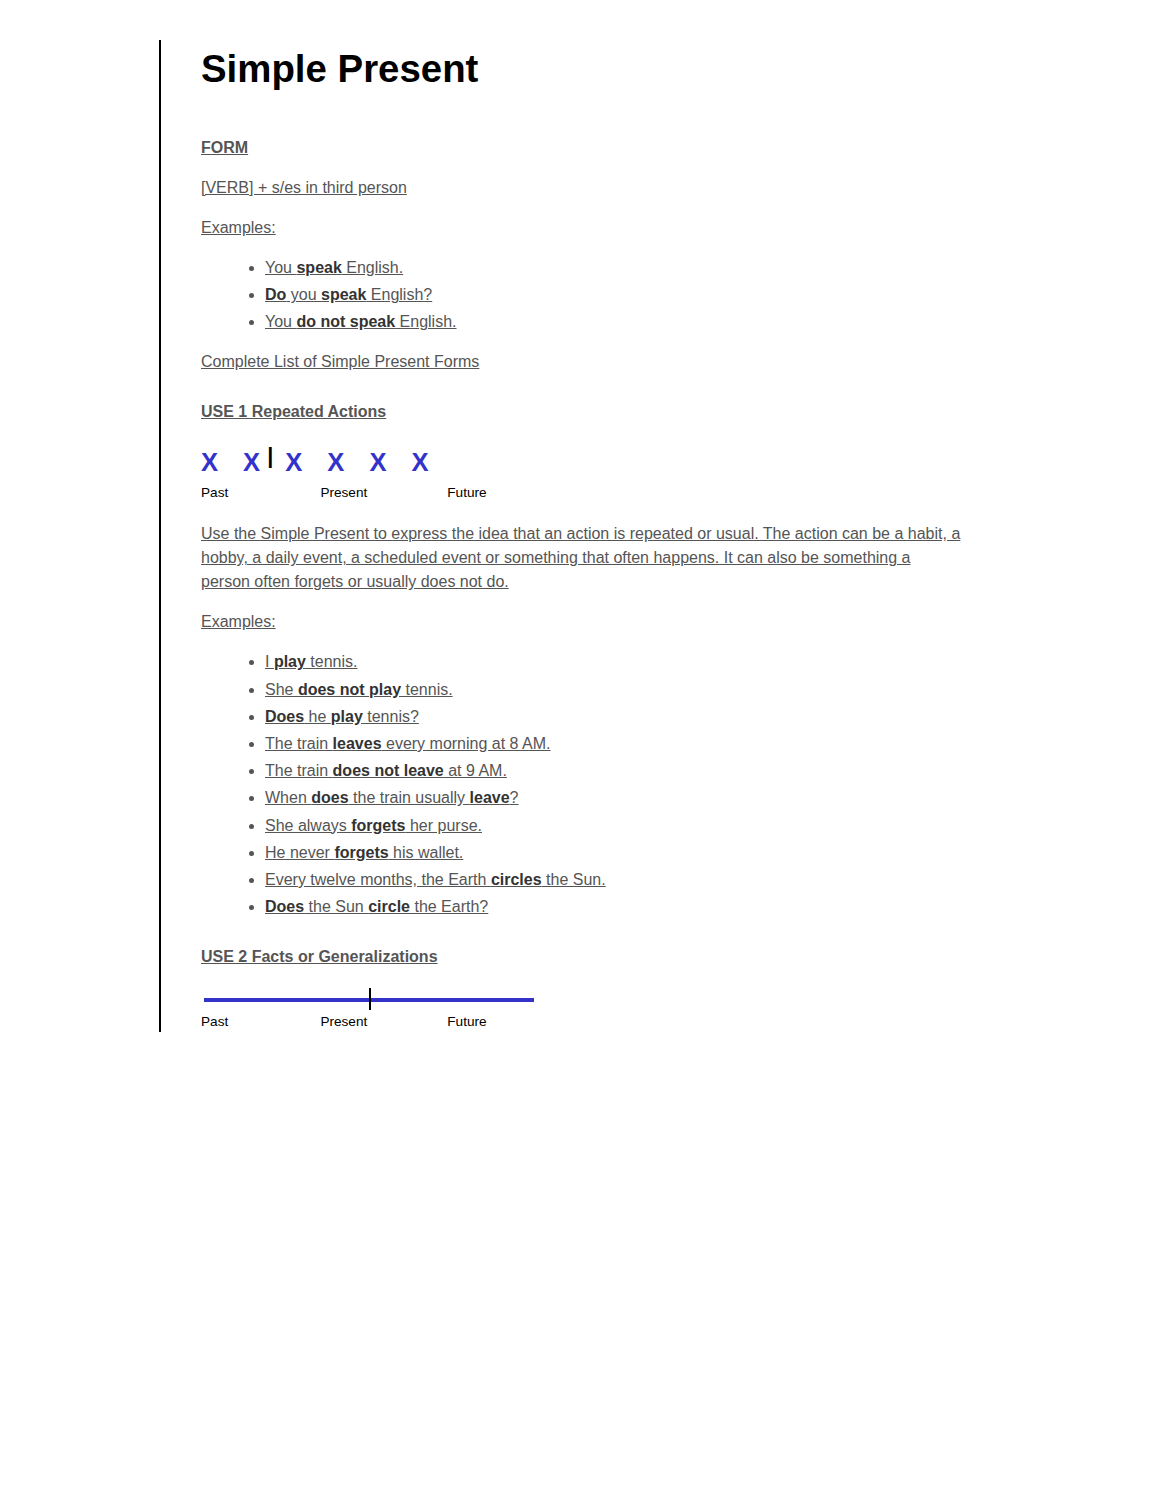Simple Present
FORM
[VERB] + s/es in third person
Examples:
You speak English.
Do you speak English?
You do not speak English.
Complete List of Simple Present Forms
USE 1 Repeated Actions
X X X X X X|
Past Present Future
Use the Simple Present to express the idea that an action is repeated or usual. The action can be a habit, a hobby, a daily event, a scheduled event or something that often happens. It can also be something a person often forgets or usually does not do.
Examples:
I play tennis.
She does not play tennis.
Does he play tennis?
The train leaves every morning at 8 AM.
The train does not leave at 9 AM.
When does the train usually leave?
She always forgets her purse.
He never forgets his wallet.
Every twelve months, the Earth circles the Sun.
Does the Sun circle the Earth?
USE 2 Facts or Generalizations
Past Present Future